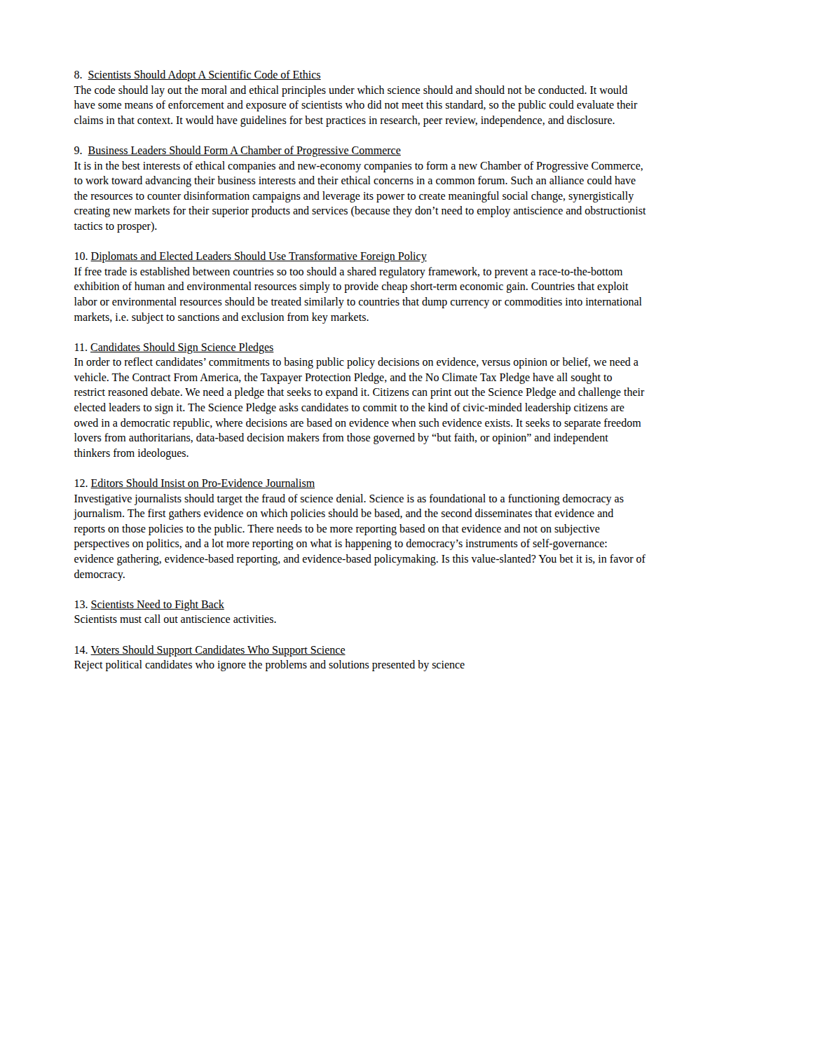8. Scientists Should Adopt A Scientific Code of Ethics
The code should lay out the moral and ethical principles under which science should and should not be conducted. It would have some means of enforcement and exposure of scientists who did not meet this standard, so the public could evaluate their claims in that context. It would have guidelines for best practices in research, peer review, independence, and disclosure.
9. Business Leaders Should Form A Chamber of Progressive Commerce
It is in the best interests of ethical companies and new-economy companies to form a new Chamber of Progressive Commerce, to work toward advancing their business interests and their ethical concerns in a common forum. Such an alliance could have the resources to counter disinformation campaigns and leverage its power to create meaningful social change, synergistically creating new markets for their superior products and services (because they don’t need to employ antiscience and obstructionist tactics to prosper).
10. Diplomats and Elected Leaders Should Use Transformative Foreign Policy
If free trade is established between countries so too should a shared regulatory framework, to prevent a race-to-the-bottom exhibition of human and environmental resources simply to provide cheap short-term economic gain. Countries that exploit labor or environmental resources should be treated similarly to countries that dump currency or commodities into international markets, i.e. subject to sanctions and exclusion from key markets.
11. Candidates Should Sign Science Pledges
In order to reflect candidates’ commitments to basing public policy decisions on evidence, versus opinion or belief, we need a vehicle. The Contract From America, the Taxpayer Protection Pledge, and the No Climate Tax Pledge have all sought to restrict reasoned debate. We need a pledge that seeks to expand it. Citizens can print out the Science Pledge and challenge their elected leaders to sign it. The Science Pledge asks candidates to commit to the kind of civic-minded leadership citizens are owed in a democratic republic, where decisions are based on evidence when such evidence exists. It seeks to separate freedom lovers from authoritarians, data-based decision makers from those governed by “but faith, or opinion” and independent thinkers from ideologues.
12. Editors Should Insist on Pro-Evidence Journalism
Investigative journalists should target the fraud of science denial. Science is as foundational to a functioning democracy as journalism. The first gathers evidence on which policies should be based, and the second disseminates that evidence and reports on those policies to the public. There needs to be more reporting based on that evidence and not on subjective perspectives on politics, and a lot more reporting on what is happening to democracy’s instruments of self-governance: evidence gathering, evidence-based reporting, and evidence-based policymaking. Is this value-slanted? You bet it is, in favor of democracy.
13. Scientists Need to Fight Back
Scientists must call out antiscience activities.
14. Voters Should Support Candidates Who Support Science
Reject political candidates who ignore the problems and solutions presented by science